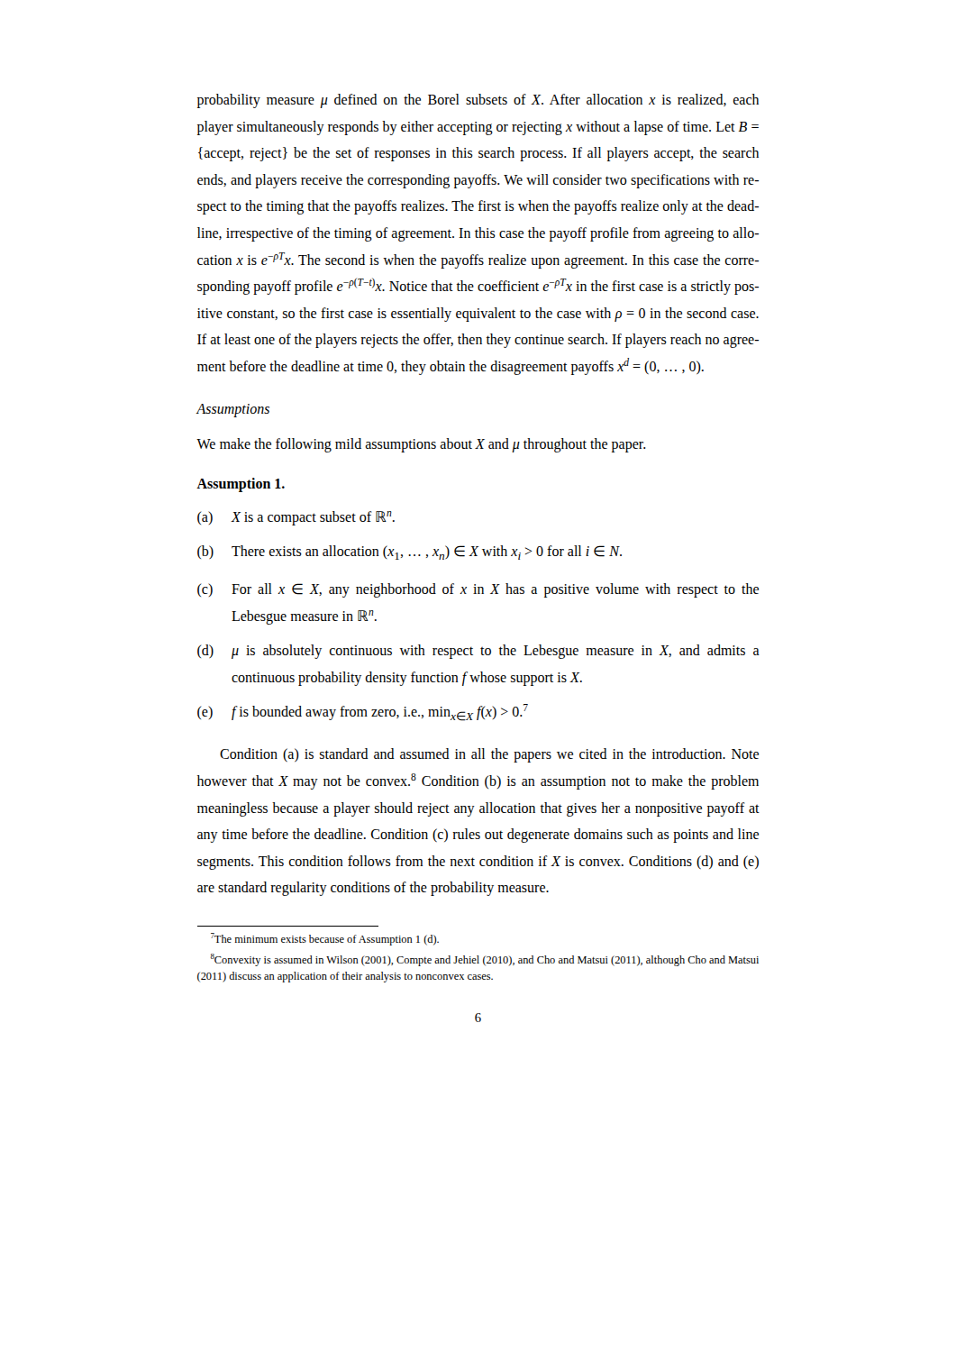probability measure μ defined on the Borel subsets of X. After allocation x is realized, each player simultaneously responds by either accepting or rejecting x without a lapse of time. Let B = {accept, reject} be the set of responses in this search process. If all players accept, the search ends, and players receive the corresponding payoffs. We will consider two specifications with respect to the timing that the payoffs realizes. The first is when the payoffs realize only at the deadline, irrespective of the timing of agreement. In this case the payoff profile from agreeing to allocation x is e−ρTx. The second is when the payoffs realize upon agreement. In this case the corresponding payoff profile e−ρ(T−t)x. Notice that the coefficient e−ρTx in the first case is a strictly positive constant, so the first case is essentially equivalent to the case with ρ = 0 in the second case. If at least one of the players rejects the offer, then they continue search. If players reach no agreement before the deadline at time 0, they obtain the disagreement payoffs xd = (0, … , 0).
Assumptions
We make the following mild assumptions about X and μ throughout the paper.
Assumption 1.
(a) X is a compact subset of ℝn.
(b) There exists an allocation (x1, … , xn) ∈ X with xi > 0 for all i ∈ N.
(c) For all x ∈ X, any neighborhood of x in X has a positive volume with respect to the Lebesgue measure in ℝn.
(d) μ is absolutely continuous with respect to the Lebesgue measure in X, and admits a continuous probability density function f whose support is X.
(e) f is bounded away from zero, i.e., minx∈X f(x) > 0.7
Condition (a) is standard and assumed in all the papers we cited in the introduction. Note however that X may not be convex.8 Condition (b) is an assumption not to make the problem meaningless because a player should reject any allocation that gives her a nonpositive payoff at any time before the deadline. Condition (c) rules out degenerate domains such as points and line segments. This condition follows from the next condition if X is convex. Conditions (d) and (e) are standard regularity conditions of the probability measure.
7The minimum exists because of Assumption 1 (d).
8Convexity is assumed in Wilson (2001), Compte and Jehiel (2010), and Cho and Matsui (2011), although Cho and Matsui (2011) discuss an application of their analysis to nonconvex cases.
6